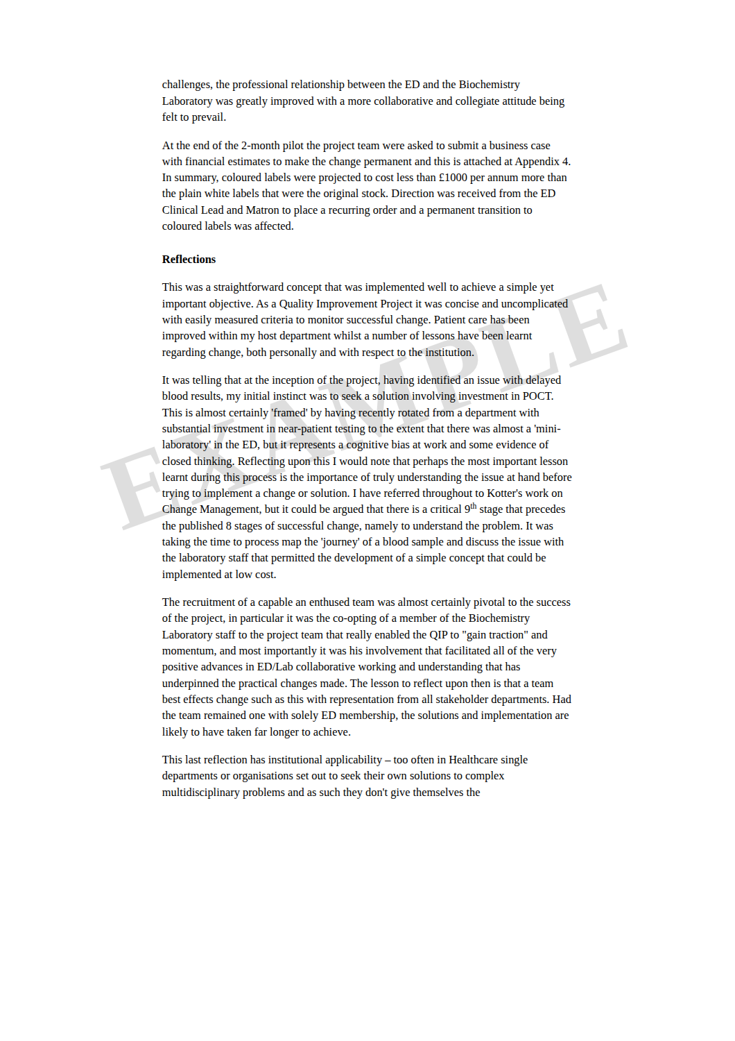EXAMPLE
challenges, the professional relationship between the ED and the Biochemistry Laboratory was greatly improved with a more collaborative and collegiate attitude being felt to prevail.
At the end of the 2-month pilot the project team were asked to submit a business case with financial estimates to make the change permanent and this is attached at Appendix 4. In summary, coloured labels were projected to cost less than £1000 per annum more than the plain white labels that were the original stock. Direction was received from the ED Clinical Lead and Matron to place a recurring order and a permanent transition to coloured labels was affected.
Reflections
This was a straightforward concept that was implemented well to achieve a simple yet important objective. As a Quality Improvement Project it was concise and uncomplicated with easily measured criteria to monitor successful change. Patient care has been improved within my host department whilst a number of lessons have been learnt regarding change, both personally and with respect to the institution.
It was telling that at the inception of the project, having identified an issue with delayed blood results, my initial instinct was to seek a solution involving investment in POCT. This is almost certainly 'framed' by having recently rotated from a department with substantial investment in near-patient testing to the extent that there was almost a 'mini-laboratory' in the ED, but it represents a cognitive bias at work and some evidence of closed thinking. Reflecting upon this I would note that perhaps the most important lesson learnt during this process is the importance of truly understanding the issue at hand before trying to implement a change or solution. I have referred throughout to Kotter's work on Change Management, but it could be argued that there is a critical 9th stage that precedes the published 8 stages of successful change, namely to understand the problem. It was taking the time to process map the 'journey' of a blood sample and discuss the issue with the laboratory staff that permitted the development of a simple concept that could be implemented at low cost.
The recruitment of a capable an enthused team was almost certainly pivotal to the success of the project, in particular it was the co-opting of a member of the Biochemistry Laboratory staff to the project team that really enabled the QIP to "gain traction" and momentum, and most importantly it was his involvement that facilitated all of the very positive advances in ED/Lab collaborative working and understanding that has underpinned the practical changes made. The lesson to reflect upon then is that a team best effects change such as this with representation from all stakeholder departments. Had the team remained one with solely ED membership, the solutions and implementation are likely to have taken far longer to achieve.
This last reflection has institutional applicability – too often in Healthcare single departments or organisations set out to seek their own solutions to complex multidisciplinary problems and as such they don't give themselves the